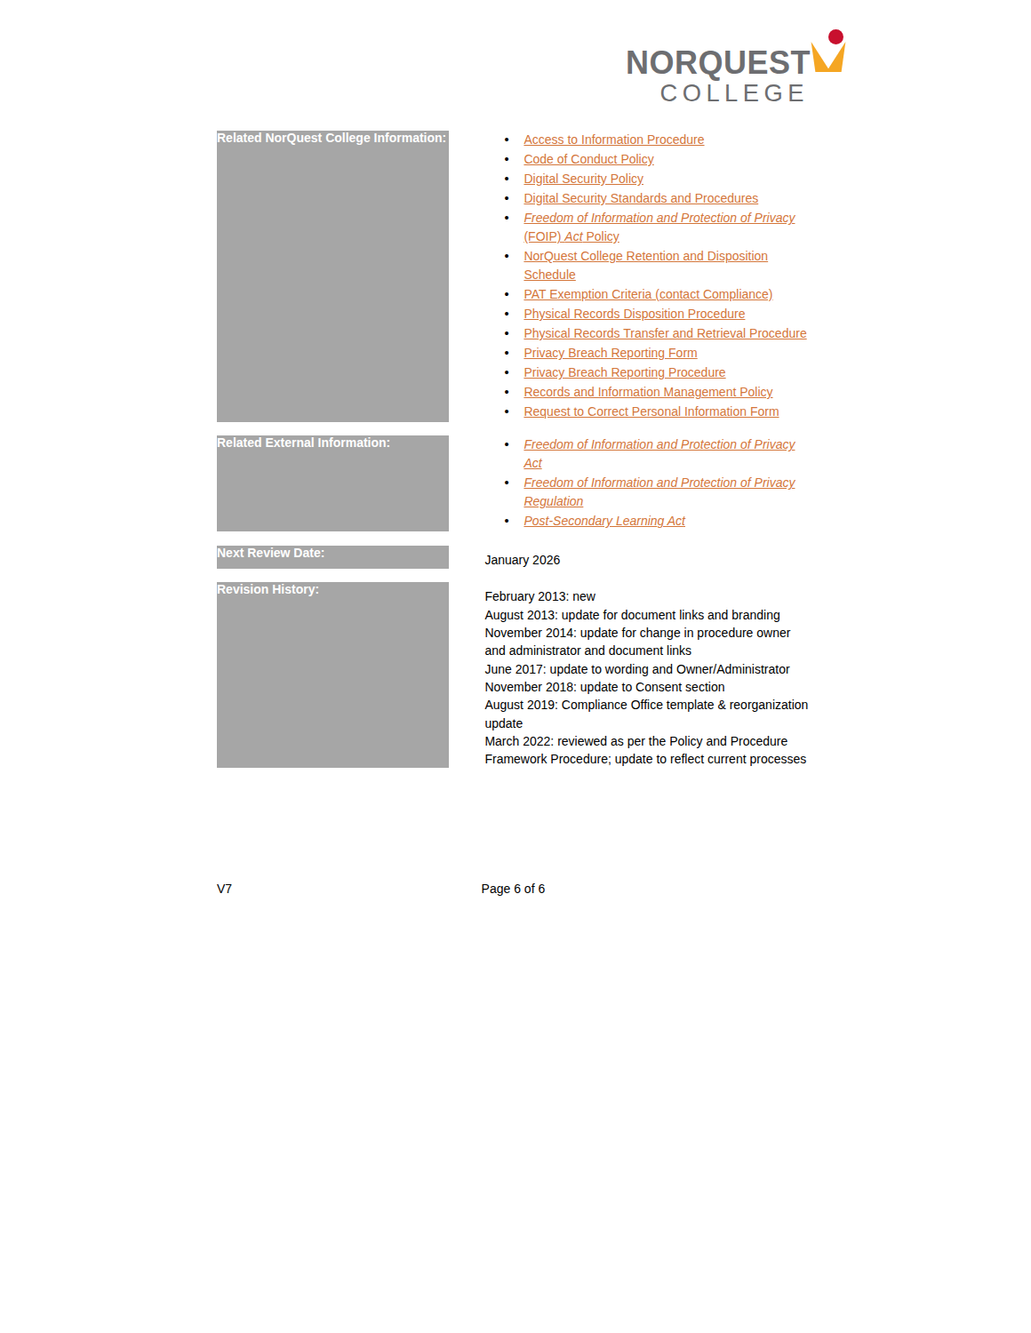NORQUEST
COLLEGE
| Related NorQuest College Information: | | Access to Information Procedure Code of Conduct Policy Digital Security Policy Digital Security Standards and Procedures Freedom of Information and Protection of Privacy (FOIP) Act Policy NorQuest College Retention and Disposition Schedule PAT Exemption Criteria (contact Compliance) Physical Records Disposition Procedure Physical Records Transfer and Retrieval Procedure Privacy Breach Reporting Form Privacy Breach Reporting Procedure Records and Information Management Policy Request to Correct Personal Information Form |
| Related External Information: | | Freedom of Information and Protection of Privacy Act Freedom of Information and Protection of Privacy Regulation Post-Secondary Learning Act |
| Next Review Date: | | January 2026 |
| Revision History: | | February 2013: new August 2013: update for document links and branding November 2014: update for change in procedure owner and administrator and document links June 2017: update to wording and Owner/Administrator November 2018: update to Consent section August 2019: Compliance Office template & reorganization update March 2022: reviewed as per the Policy and Procedure Framework Procedure; update to reflect current processes |
V7
Page 6 of 6